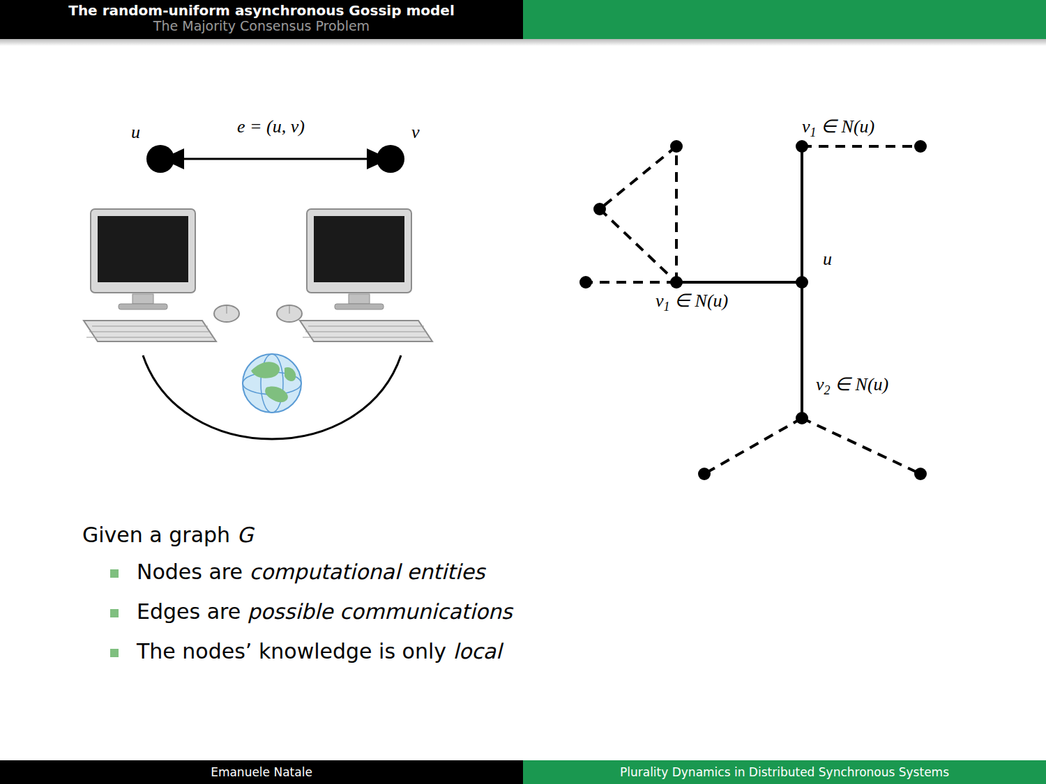The random-uniform asynchronous Gossip model
The Majority Consensus Problem
u e = (u, v) v
v1 ∈ N(u) u v1 ∈ N(u) v2 ∈ N(u)
Given a graph G
Nodes are computational entities
Edges are possible communications
The nodes’ knowledge is only local
Emanuele Natale
Plurality Dynamics in Distributed Synchronous Systems